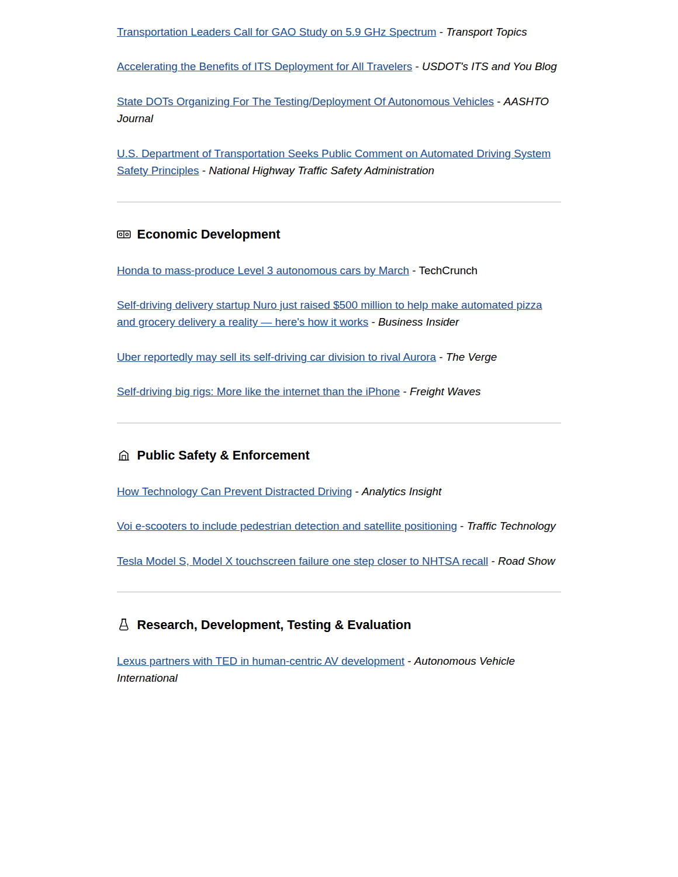Transportation Leaders Call for GAO Study on 5.9 GHz Spectrum - Transport Topics
Accelerating the Benefits of ITS Deployment for All Travelers - USDOT's ITS and You Blog
State DOTs Organizing For The Testing/Deployment Of Autonomous Vehicles - AASHTO Journal
U.S. Department of Transportation Seeks Public Comment on Automated Driving System Safety Principles - National Highway Traffic Safety Administration
Economic Development
Honda to mass-produce Level 3 autonomous cars by March - TechCrunch
Self-driving delivery startup Nuro just raised $500 million to help make automated pizza and grocery delivery a reality — here's how it works - Business Insider
Uber reportedly may sell its self-driving car division to rival Aurora - The Verge
Self-driving big rigs: More like the internet than the iPhone - Freight Waves
Public Safety & Enforcement
How Technology Can Prevent Distracted Driving - Analytics Insight
Voi e-scooters to include pedestrian detection and satellite positioning - Traffic Technology
Tesla Model S, Model X touchscreen failure one step closer to NHTSA recall - Road Show
Research, Development, Testing & Evaluation
Lexus partners with TED in human-centric AV development - Autonomous Vehicle International